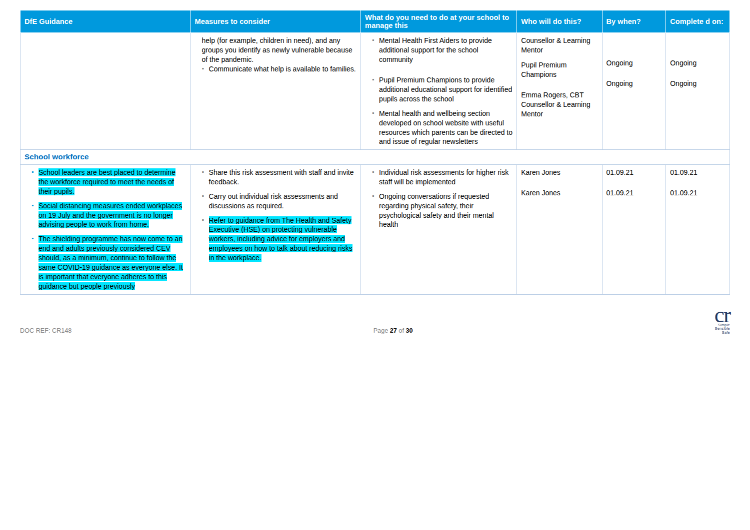| DfE Guidance | Measures to consider | What do you need to do at your school to manage this | Who will do this? | By when? | Complete d on: |
| --- | --- | --- | --- | --- | --- |
| | help (for example, children in need), and any groups you identify as newly vulnerable because of the pandemic. Communicate what help is available to families. | Mental Health First Aiders to provide additional support for the school community Pupil Premium Champions to provide additional educational support for identified pupils across the school Mental health and wellbeing section developed on school website with useful resources which parents can be directed to and issue of regular newsletters | Counsellor & Learning Mentor Pupil Premium Champions Emma Rogers, CBT Counsellor & Learning Mentor | Ongoing Ongoing | Ongoing Ongoing |
| School workforce |
| School leaders are best placed to determine the workforce required to meet the needs of their pupils. Social distancing measures ended workplaces on 19 July and the government is no longer advising people to work from home. The shielding programme has now come to an end and adults previously considered CEV should, as a minimum, continue to follow the same COVID-19 guidance as everyone else. It is important that everyone adheres to this guidance but people previously | Share this risk assessment with staff and invite feedback. Carry out individual risk assessments and discussions as required. Refer to guidance from The Health and Safety Executive (HSE) on protecting vulnerable workers, including advice for employers and employees on how to talk about reducing risks in the workplace. | Individual risk assessments for higher risk staff will be implemented Ongoing conversations if requested regarding physical safety, their psychological safety and their mental health | Karen Jones Karen Jones | 01.09.21 01.09.21 | 01.09.21 01.09.21 |
DOC REF: CR148
Page 27 of 30
cr Simple
Sensible
Safe